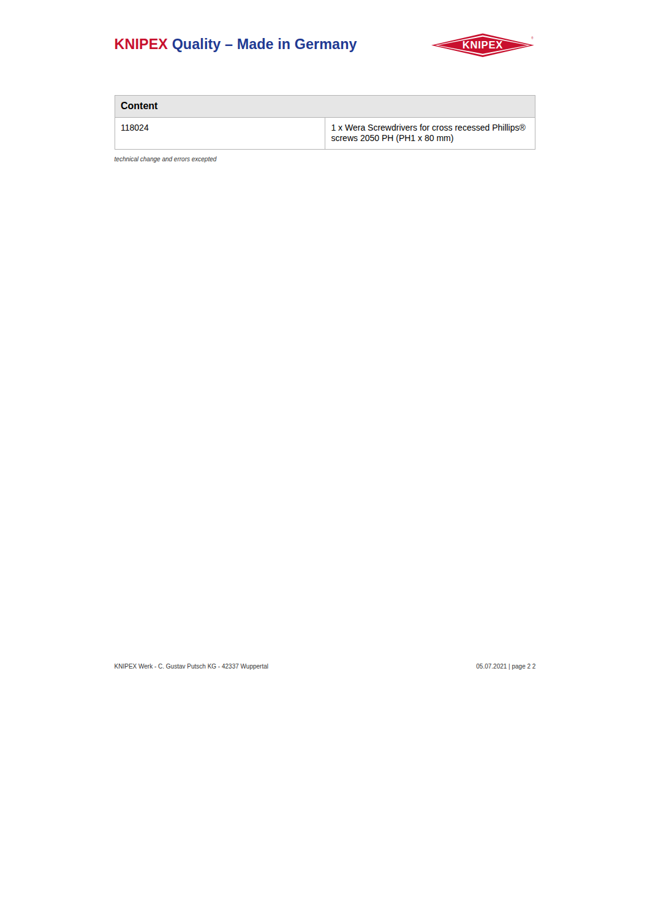KNIPEX Quality – Made in Germany
KNIPEX ®
| Content |
| --- |
| 118024 | 1 x Wera Screwdrivers for cross recessed Phillips® screws 2050 PH (PH1 x 80 mm) |
technical change and errors excepted
KNIPEX Werk - C. Gustav Putsch KG - 42337 Wuppertal 05.07.2021 | page 2 2